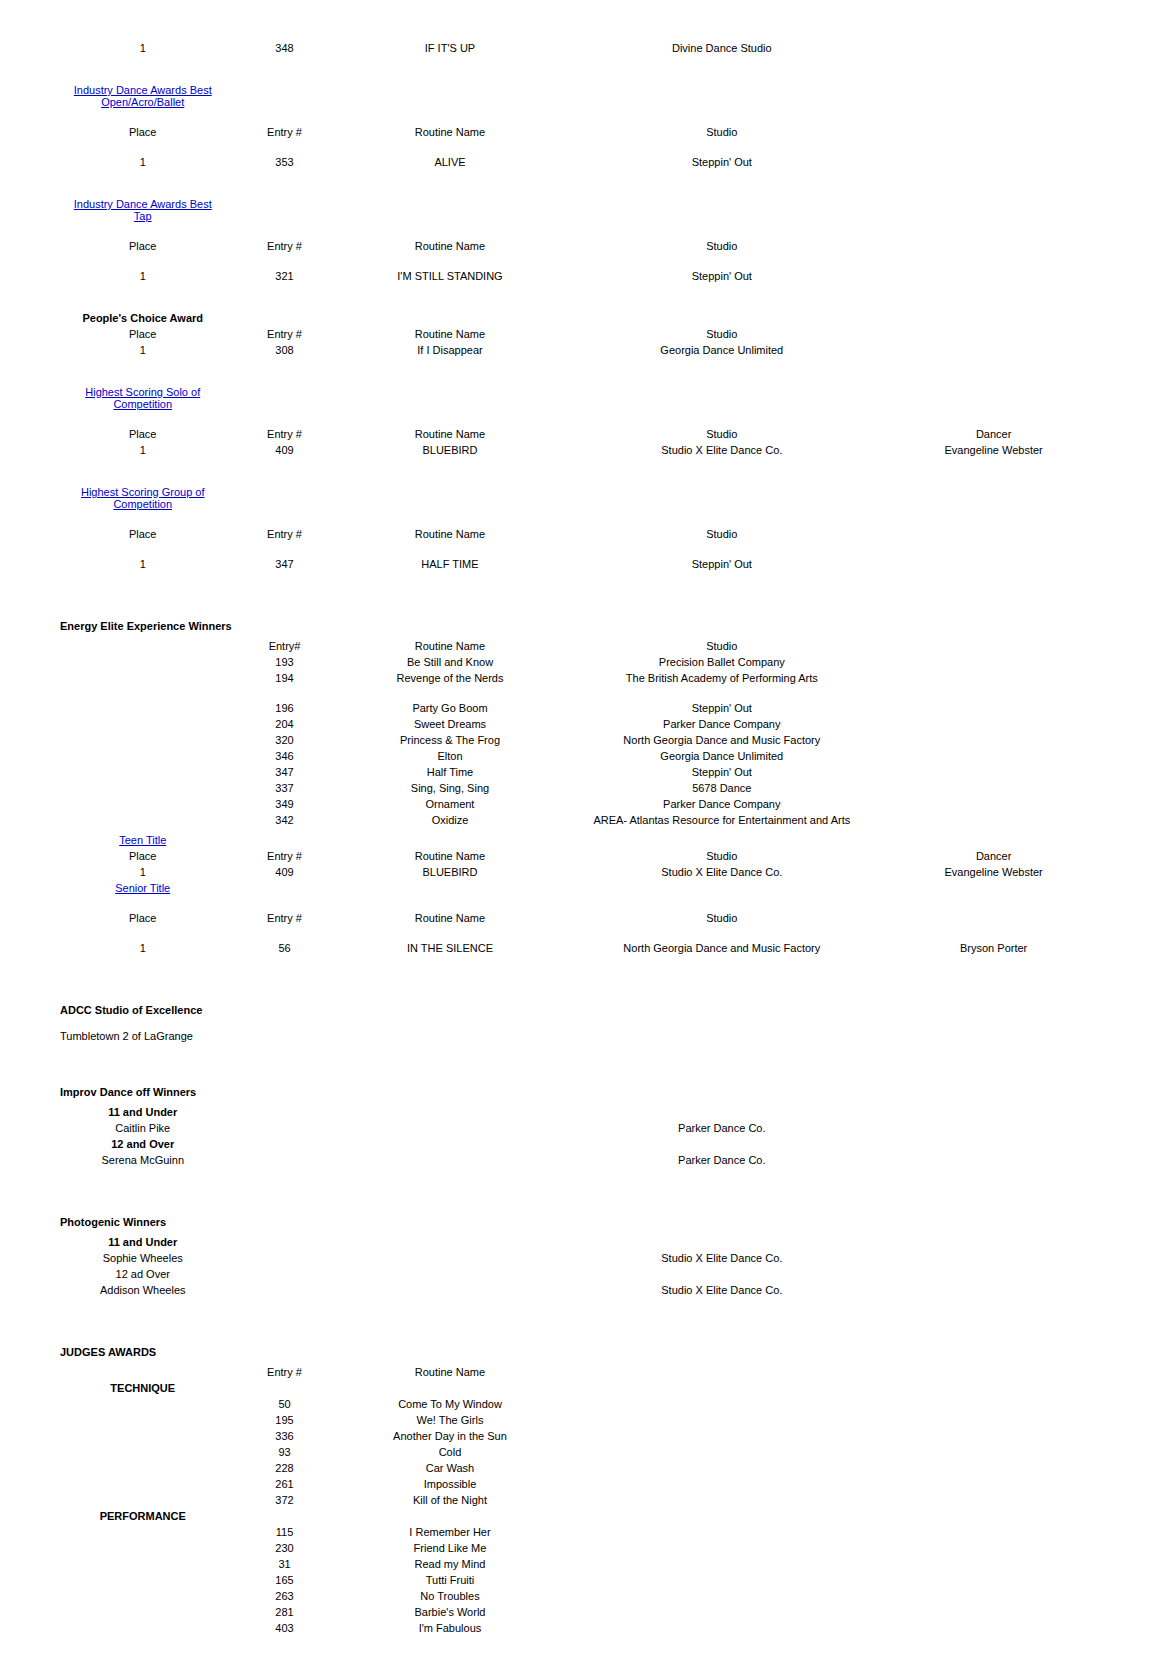| 1 | 348 | IF IT'S UP | Divine Dance Studio | |
| Industry Dance Awards Best Open/Acro/Ballet | | | | |
| Place | Entry # | Routine Name | Studio | |
| 1 | 353 | ALIVE | Steppin' Out | |
| Industry Dance Awards Best Tap | | | | |
| Place | Entry # | Routine Name | Studio | |
| 1 | 321 | I'M STILL STANDING | Steppin' Out | |
| People's Choice Award | | | | |
| Place | Entry # | Routine Name | Studio | |
| 1 | 308 | If I Disappear | Georgia Dance Unlimited | |
| Highest Scoring Solo of Competition | | | | |
| Place | Entry # | Routine Name | Studio | Dancer |
| 1 | 409 | BLUEBIRD | Studio X Elite Dance Co. | Evangeline Webster |
| Highest Scoring Group of Competition | | | | |
| Place | Entry # | Routine Name | Studio | |
| 1 | 347 | HALF TIME | Steppin' Out | |
Energy Elite Experience Winners
| | Entry# | Routine Name | Studio | |
| | 193 | Be Still and Know | Precision Ballet Company | |
| | 194 | Revenge of the Nerds | The British Academy of Performing Arts | |
| | 196 | Party Go Boom | Steppin' Out | |
| | 204 | Sweet Dreams | Parker Dance Company | |
| | 320 | Princess & The Frog | North Georgia Dance and Music Factory | |
| | 346 | Elton | Georgia Dance Unlimited | |
| | 347 | Half Time | Steppin' Out | |
| | 337 | Sing, Sing, Sing | 5678 Dance | |
| | 349 | Ornament | Parker Dance Company | |
| | 342 | Oxidize | AREA- Atlantas Resource for Entertainment and Arts | |
| Teen Title | | | | |
| Place | Entry # | Routine Name | Studio | Dancer |
| 1 | 409 | BLUEBIRD | Studio X Elite Dance Co. | Evangeline Webster |
| Senior Title | | | | |
| Place | Entry # | Routine Name | Studio | |
| 1 | 56 | IN THE SILENCE | North Georgia Dance and Music Factory | Bryson Porter |
ADCC Studio of Excellence
Tumbletown 2 of LaGrange
Improv Dance off Winners
| 11 and Under | | | | |
| Caitlin Pike | | | Parker Dance Co. | |
| 12 and Over | | | | |
| Serena McGuinn | | | Parker Dance Co. | |
Photogenic Winners
| 11 and Under | | | | |
| Sophie Wheeles | | | Studio X Elite Dance Co. | |
| 12 ad Over | | | | |
| Addison Wheeles | | | Studio X Elite Dance Co. | |
JUDGES AWARDS
| | Entry # | Routine Name | | |
| TECHNIQUE | | | | |
| | 50 | Come To My Window | | |
| | 195 | We! The Girls | | |
| | 336 | Another Day in the Sun | | |
| | 93 | Cold | | |
| | 228 | Car Wash | | |
| | 261 | Impossible | | |
| | 372 | Kill of the Night | | |
| PERFORMANCE | | | | |
| | 115 | I Remember Her | | |
| | 230 | Friend Like Me | | |
| | 31 | Read my Mind | | |
| | 165 | Tutti Fruiti | | |
| | 263 | No Troubles | | |
| | 281 | Barbie's World | | |
| | 403 | I'm Fabulous | | |